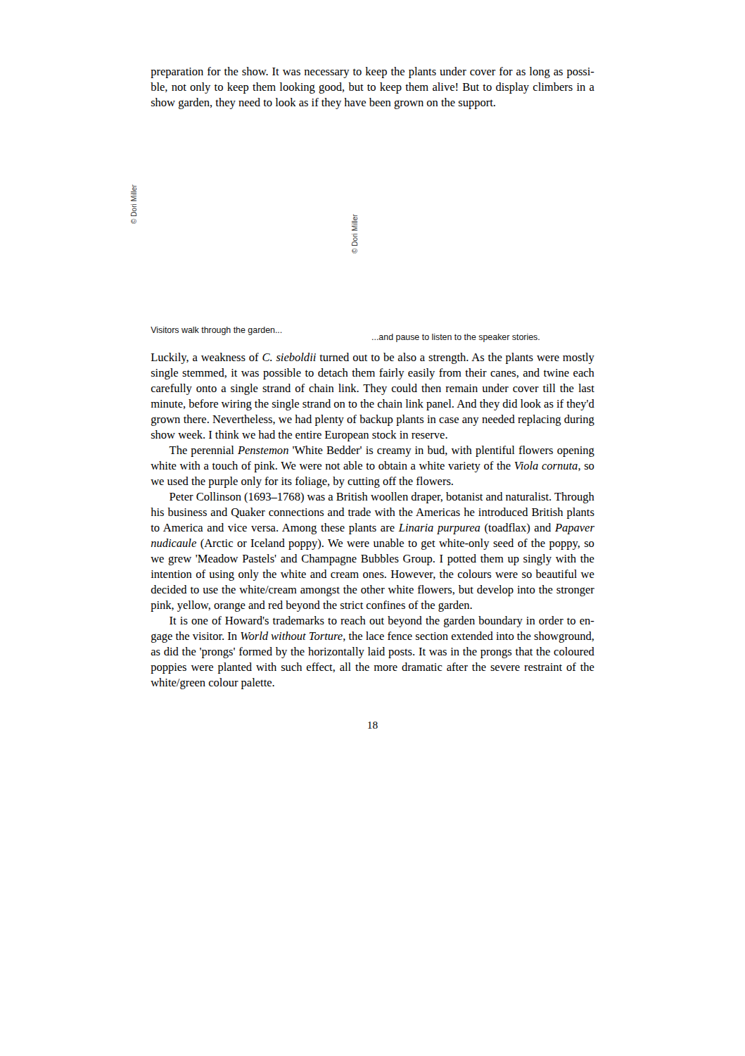preparation for the show. It was necessary to keep the plants under cover for as long as possible, not only to keep them looking good, but to keep them alive! But to display climbers in a show garden, they need to look as if they have been grown on the support.
© Dori Miller
Visitors walk through the garden...
© Dori Miller
...and pause to listen to the speaker stories.
Luckily, a weakness of C. sieboldii turned out to be also a strength. As the plants were mostly single stemmed, it was possible to detach them fairly easily from their canes, and twine each carefully onto a single strand of chain link. They could then remain under cover till the last minute, before wiring the single strand on to the chain link panel. And they did look as if they'd grown there. Nevertheless, we had plenty of backup plants in case any needed replacing during show week. I think we had the entire European stock in reserve.
The perennial Penstemon 'White Bedder' is creamy in bud, with plentiful flowers opening white with a touch of pink. We were not able to obtain a white variety of the Viola cornuta, so we used the purple only for its foliage, by cutting off the flowers.
Peter Collinson (1693–1768) was a British woollen draper, botanist and naturalist. Through his business and Quaker connections and trade with the Americas he introduced British plants to America and vice versa. Among these plants are Linaria purpurea (toadflax) and Papaver nudicaule (Arctic or Iceland poppy). We were unable to get white-only seed of the poppy, so we grew 'Meadow Pastels' and Champagne Bubbles Group. I potted them up singly with the intention of using only the white and cream ones. However, the colours were so beautiful we decided to use the white/cream amongst the other white flowers, but develop into the stronger pink, yellow, orange and red beyond the strict confines of the garden.
It is one of Howard's trademarks to reach out beyond the garden boundary in order to engage the visitor. In World without Torture, the lace fence section extended into the showground, as did the 'prongs' formed by the horizontally laid posts. It was in the prongs that the coloured poppies were planted with such effect, all the more dramatic after the severe restraint of the white/green colour palette.
18